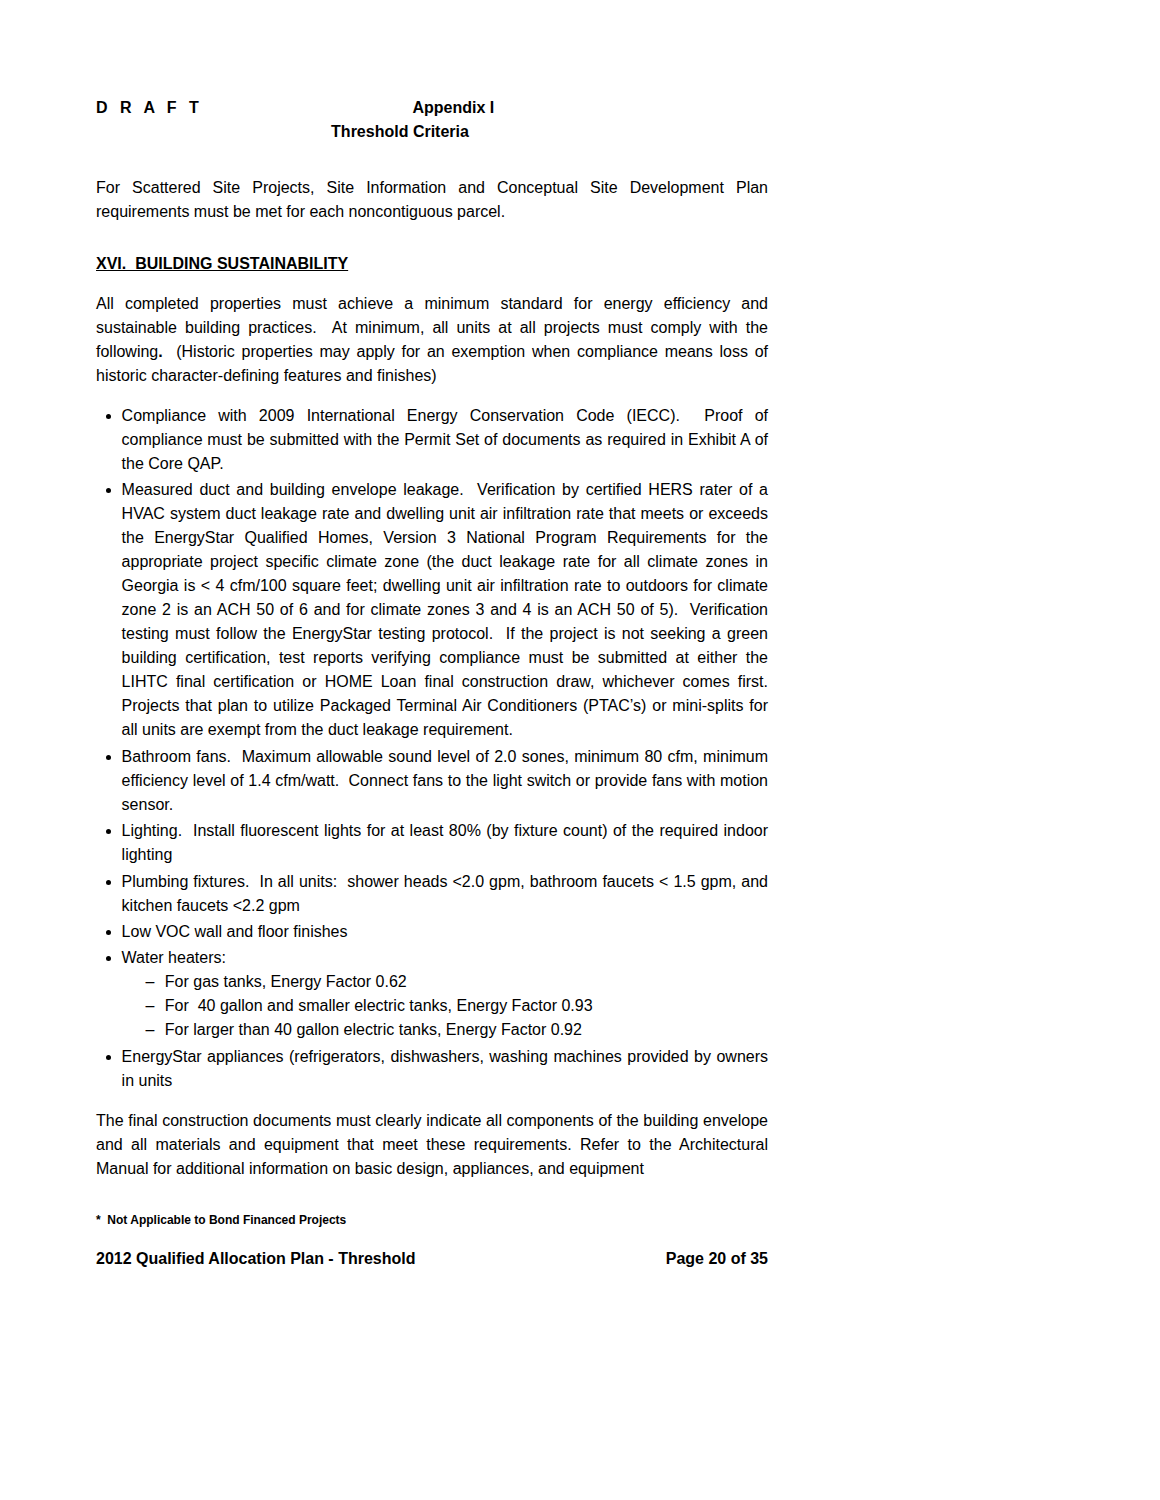D R A F T Appendix I
Threshold Criteria
For Scattered Site Projects, Site Information and Conceptual Site Development Plan requirements must be met for each noncontiguous parcel.
XVI. BUILDING SUSTAINABILITY
All completed properties must achieve a minimum standard for energy efficiency and sustainable building practices. At minimum, all units at all projects must comply with the following. (Historic properties may apply for an exemption when compliance means loss of historic character-defining features and finishes)
Compliance with 2009 International Energy Conservation Code (IECC). Proof of compliance must be submitted with the Permit Set of documents as required in Exhibit A of the Core QAP.
Measured duct and building envelope leakage. Verification by certified HERS rater of a HVAC system duct leakage rate and dwelling unit air infiltration rate that meets or exceeds the EnergyStar Qualified Homes, Version 3 National Program Requirements for the appropriate project specific climate zone (the duct leakage rate for all climate zones in Georgia is < 4 cfm/100 square feet; dwelling unit air infiltration rate to outdoors for climate zone 2 is an ACH 50 of 6 and for climate zones 3 and 4 is an ACH 50 of 5). Verification testing must follow the EnergyStar testing protocol. If the project is not seeking a green building certification, test reports verifying compliance must be submitted at either the LIHTC final certification or HOME Loan final construction draw, whichever comes first. Projects that plan to utilize Packaged Terminal Air Conditioners (PTAC’s) or mini-splits for all units are exempt from the duct leakage requirement.
Bathroom fans. Maximum allowable sound level of 2.0 sones, minimum 80 cfm, minimum efficiency level of 1.4 cfm/watt. Connect fans to the light switch or provide fans with motion sensor.
Lighting. Install fluorescent lights for at least 80% (by fixture count) of the required indoor lighting
Plumbing fixtures. In all units: shower heads <2.0 gpm, bathroom faucets < 1.5 gpm, and kitchen faucets <2.2 gpm
Low VOC wall and floor finishes
Water heaters:
For gas tanks, Energy Factor 0.62
For 40 gallon and smaller electric tanks, Energy Factor 0.93
For larger than 40 gallon electric tanks, Energy Factor 0.92
EnergyStar appliances (refrigerators, dishwashers, washing machines provided by owners in units
The final construction documents must clearly indicate all components of the building envelope and all materials and equipment that meet these requirements. Refer to the Architectural Manual for additional information on basic design, appliances, and equipment
* Not Applicable to Bond Financed Projects
2012 Qualified Allocation Plan - Threshold Page 20 of 35